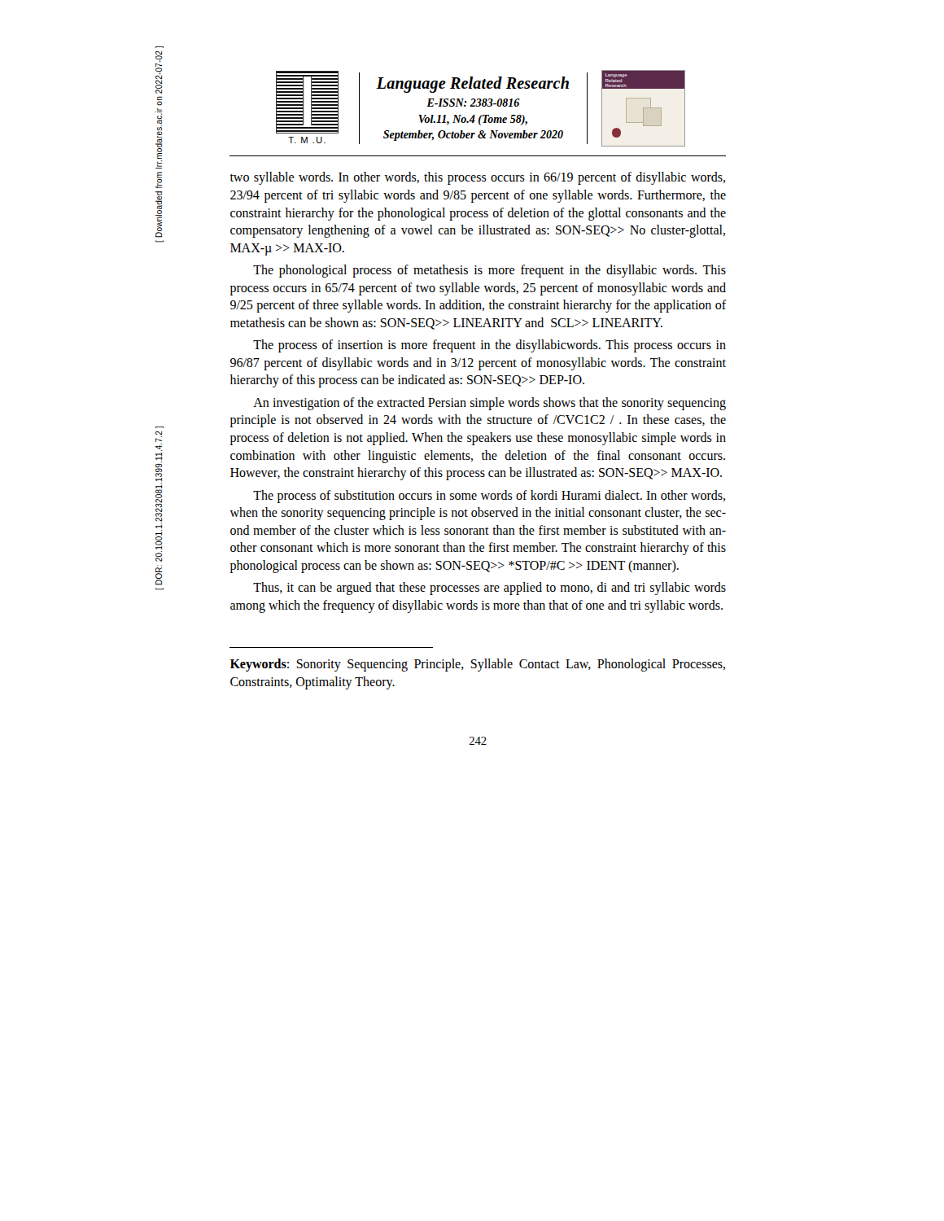[ Downloaded from lrr.modares.ac.ir on 2022-07-02 ]
[ DOR: 20.1001.1.23232081.1399.11.4.7.2 ]
T. M .U.
Language Related Research
E-ISSN: 2383-0816
Vol.11, No.4 (Tome 58),
September, October & November 2020
Language
Related
Research
two syllable words. In other words, this process occurs in 66/19 percent of disyllabic words, 23/94 percent of tri syllabic words and 9/85 percent of one syllable words. Furthermore, the constraint hierarchy for the phonological process of deletion of the glottal consonants and the compensatory lengthening of a vowel can be illustrated as: SON-SEQ>> No cluster-glottal, MAX-µ >> MAX-IO.
The phonological process of metathesis is more frequent in the disyllabic words. This process occurs in 65/74 percent of two syllable words, 25 percent of monosyllabic words and 9/25 percent of three syllable words. In addition, the constraint hierarchy for the application of metathesis can be shown as: SON-SEQ>> LINEARITY and SCL>> LINEARITY.
The process of insertion is more frequent in the disyllabicwords. This process occurs in 96/87 percent of disyllabic words and in 3/12 percent of monosyllabic words. The constraint hierarchy of this process can be indicated as: SON-SEQ>> DEP-IO.
An investigation of the extracted Persian simple words shows that the sonority sequencing principle is not observed in 24 words with the structure of /CVC1C2 / . In these cases, the process of deletion is not applied. When the speakers use these monosyllabic simple words in combination with other linguistic elements, the deletion of the final consonant occurs. However, the constraint hierarchy of this process can be illustrated as: SON-SEQ>> MAX-IO.
The process of substitution occurs in some words of kordi Hurami dialect. In other words, when the sonority sequencing principle is not observed in the initial consonant cluster, the second member of the cluster which is less sonorant than the first member is substituted with another consonant which is more sonorant than the first member. The constraint hierarchy of this phonological process can be shown as: SON-SEQ>> *STOP/#C >> IDENT (manner).
Thus, it can be argued that these processes are applied to mono, di and tri syllabic words among which the frequency of disyllabic words is more than that of one and tri syllabic words.
Keywords: Sonority Sequencing Principle, Syllable Contact Law, Phonological Processes, Constraints, Optimality Theory.
242